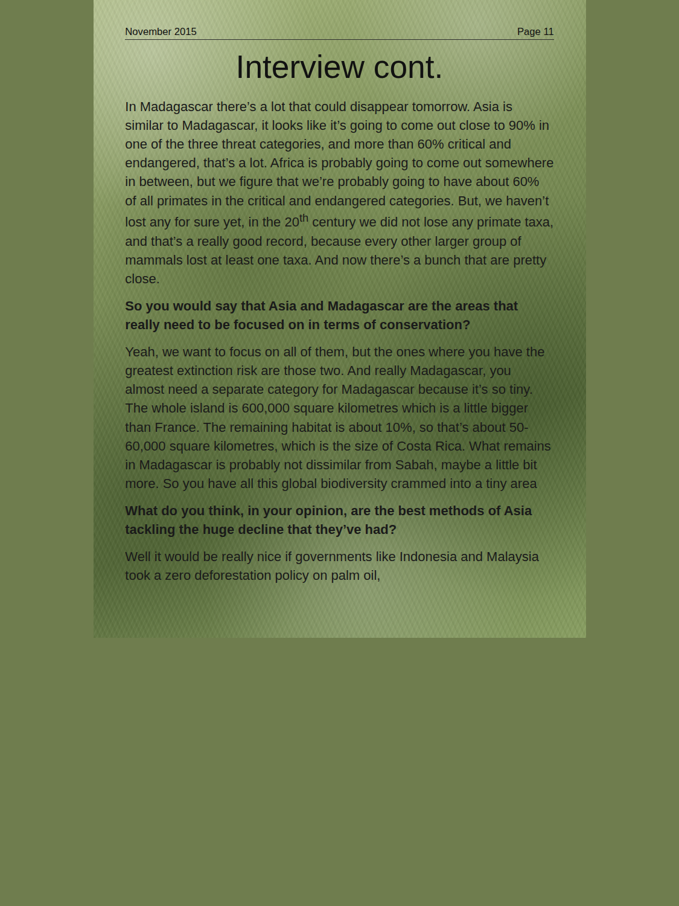November 2015
Page 11
Interview cont.
In Madagascar there’s a lot that could disappear tomorrow. Asia is similar to Madagascar, it looks like it’s going to come out close to 90% in one of the three threat categories, and more than 60% critical and endangered, that’s a lot. Africa is probably going to come out somewhere in between, but we figure that we’re probably going to have about 60% of all primates in the critical and endangered categories. But, we haven’t lost any for sure yet, in the 20th century we did not lose any primate taxa, and that’s a really good record, because every other larger group of mammals lost at least one taxa. And now there’s a bunch that are pretty close.
So you would say that Asia and Madagascar are the areas that really need to be focused on in terms of conservation?
Yeah, we want to focus on all of them, but the ones where you have the greatest extinction risk are those two. And really Madagascar, you almost need a separate category for Madagascar because it’s so tiny. The whole island is 600,000 square kilometres which is a little bigger than France. The remaining habitat is about 10%, so that’s about 50-60,000 square kilometres, which is the size of Costa Rica. What remains in Madagascar is probably not dissimilar from Sabah, maybe a little bit more. So you have all this global biodiversity crammed into a tiny area
What do you think, in your opinion, are the best methods of Asia tackling the huge decline that they’ve had?
Well it would be really nice if governments like Indonesia and Malaysia took a zero deforestation policy on palm oil,